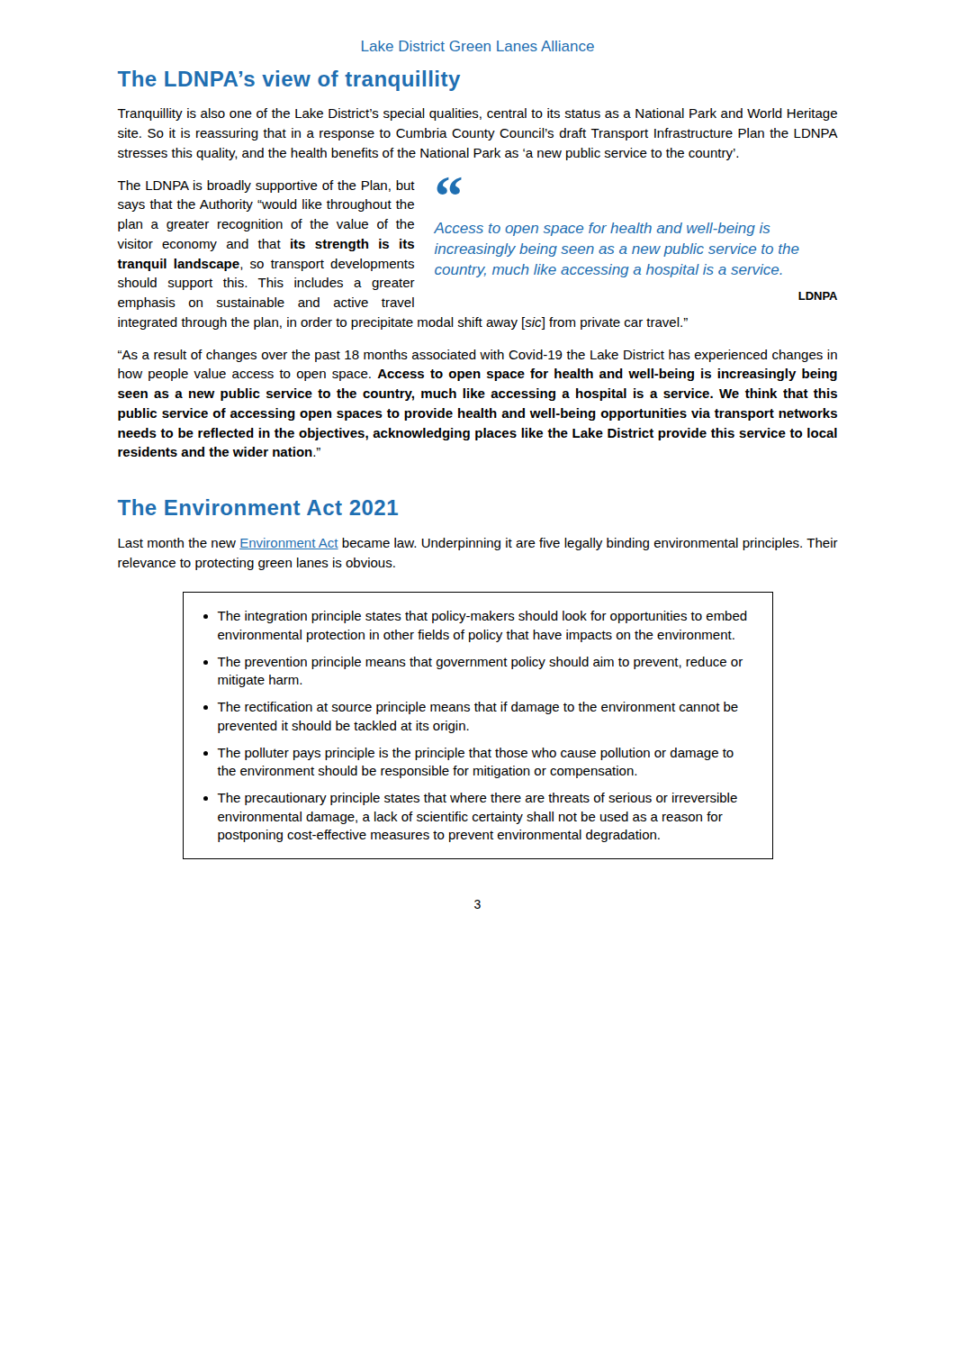Lake District Green Lanes Alliance
The LDNPA’s view of tranquillity
Tranquillity is also one of the Lake District’s special qualities, central to its status as a National Park and World Heritage site. So it is reassuring that in a response to Cumbria County Council’s draft Transport Infrastructure Plan the LDNPA stresses this quality, and the health benefits of the National Park as ‘a new public service to the country’.
“
Access to open space for health and well-being is increasingly being seen as a new public service to the country, much like accessing a hospital is a service.
LDNPA
The LDNPA is broadly supportive of the Plan, but says that the Authority “would like throughout the plan a greater recognition of the value of the visitor economy and that its strength is its tranquil landscape, so transport developments should support this. This includes a greater emphasis on sustainable and active travel integrated through the plan, in order to precipitate modal shift away [sic] from private car travel.”
“As a result of changes over the past 18 months associated with Covid-19 the Lake District has experienced changes in how people value access to open space. Access to open space for health and well-being is increasingly being seen as a new public service to the country, much like accessing a hospital is a service. We think that this public service of accessing open spaces to provide health and well-being opportunities via transport networks needs to be reflected in the objectives, acknowledging places like the Lake District provide this service to local residents and the wider nation.”
The Environment Act 2021
Last month the new Environment Act became law. Underpinning it are five legally binding environmental principles. Their relevance to protecting green lanes is obvious.
The integration principle states that policy-makers should look for opportunities to embed environmental protection in other fields of policy that have impacts on the environment.
The prevention principle means that government policy should aim to prevent, reduce or mitigate harm.
The rectification at source principle means that if damage to the environment cannot be prevented it should be tackled at its origin.
The polluter pays principle is the principle that those who cause pollution or damage to the environment should be responsible for mitigation or compensation.
The precautionary principle states that where there are threats of serious or irreversible environmental damage, a lack of scientific certainty shall not be used as a reason for postponing cost-effective measures to prevent environmental degradation.
3